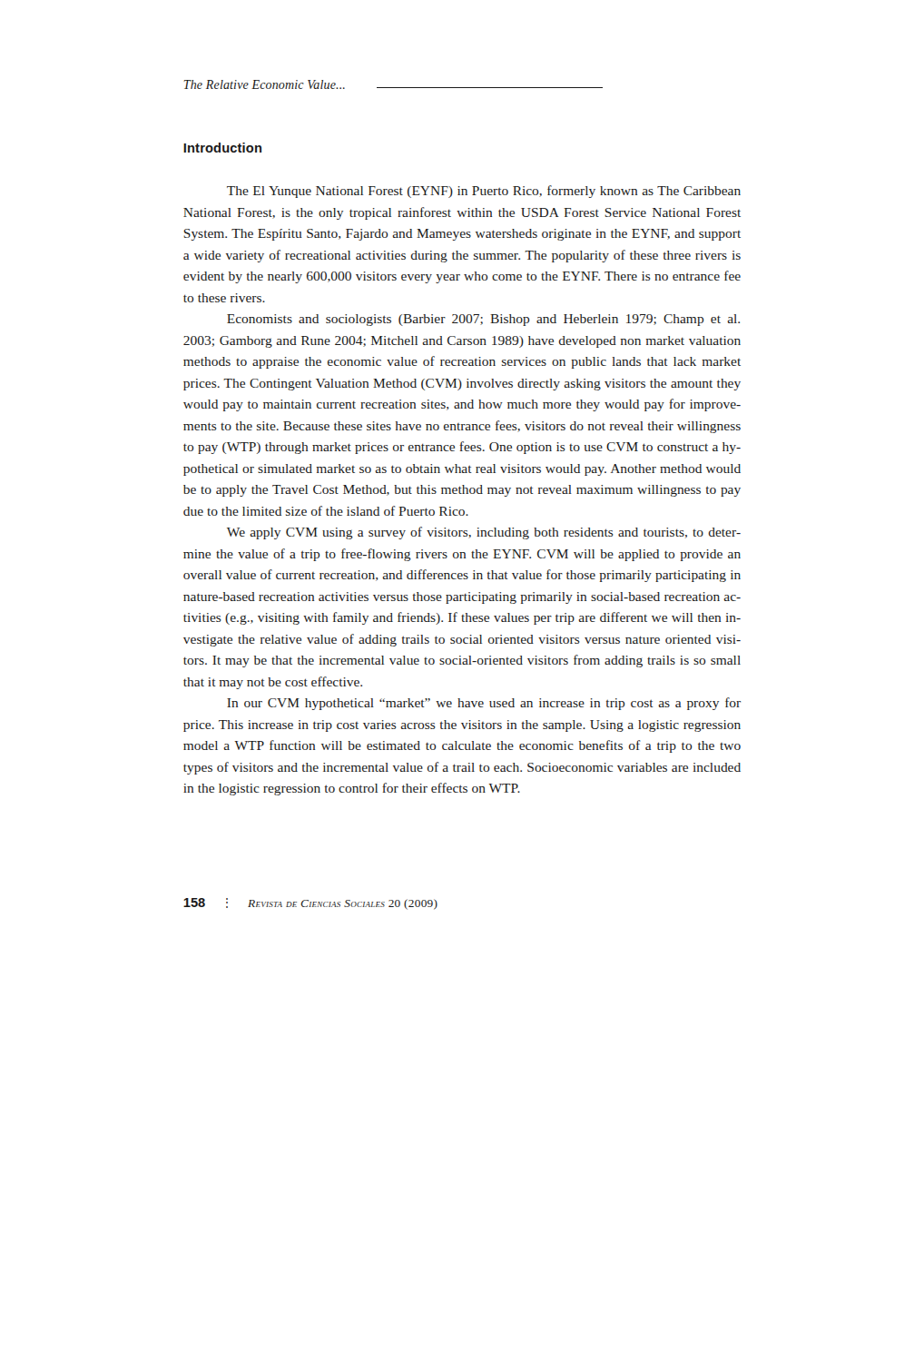The Relative Economic Value...
Introduction
The El Yunque National Forest (EYNF) in Puerto Rico, formerly known as The Caribbean National Forest, is the only tropical rainforest within the USDA Forest Service National Forest System. The Espíritu Santo, Fajardo and Mameyes watersheds originate in the EYNF, and support a wide variety of recreational activities during the summer. The popularity of these three rivers is evident by the nearly 600,000 visitors every year who come to the EYNF. There is no entrance fee to these rivers.
Economists and sociologists (Barbier 2007; Bishop and Heberlein 1979; Champ et al. 2003; Gamborg and Rune 2004; Mitchell and Carson 1989) have developed non market valuation methods to appraise the economic value of recreation services on public lands that lack market prices. The Contingent Valuation Method (CVM) involves directly asking visitors the amount they would pay to maintain current recreation sites, and how much more they would pay for improvements to the site. Because these sites have no entrance fees, visitors do not reveal their willingness to pay (WTP) through market prices or entrance fees. One option is to use CVM to construct a hypothetical or simulated market so as to obtain what real visitors would pay. Another method would be to apply the Travel Cost Method, but this method may not reveal maximum willingness to pay due to the limited size of the island of Puerto Rico.
We apply CVM using a survey of visitors, including both residents and tourists, to determine the value of a trip to free-flowing rivers on the EYNF. CVM will be applied to provide an overall value of current recreation, and differences in that value for those primarily participating in nature-based recreation activities versus those participating primarily in social-based recreation activities (e.g., visiting with family and friends). If these values per trip are different we will then investigate the relative value of adding trails to social oriented visitors versus nature oriented visitors. It may be that the incremental value to social-oriented visitors from adding trails is so small that it may not be cost effective.
In our CVM hypothetical “market” we have used an increase in trip cost as a proxy for price. This increase in trip cost varies across the visitors in the sample. Using a logistic regression model a WTP function will be estimated to calculate the economic benefits of a trip to the two types of visitors and the incremental value of a trail to each. Socioeconomic variables are included in the logistic regression to control for their effects on WTP.
158 ⋮ Revista de Ciencias Sociales 20 (2009)